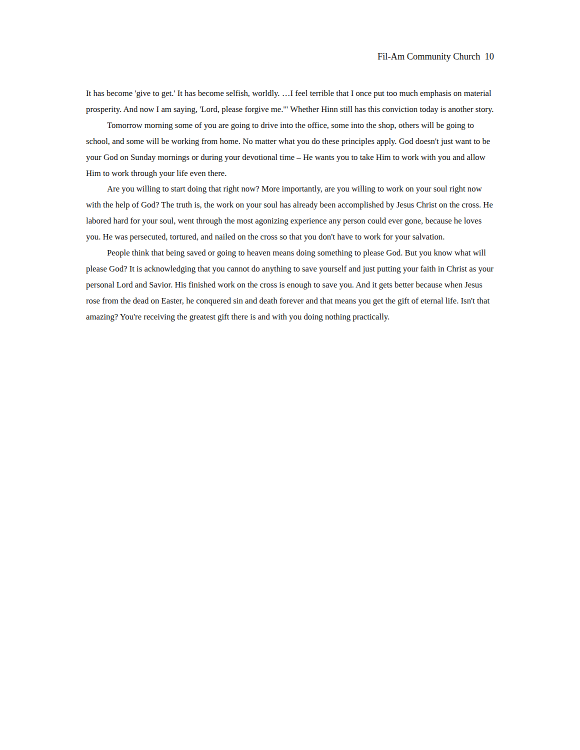Fil-Am Community Church 10
It has become 'give to get.' It has become selfish, worldly. …I feel terrible that I once put too much emphasis on material prosperity. And now I am saying, 'Lord, please forgive me.'" Whether Hinn still has this conviction today is another story.
Tomorrow morning some of you are going to drive into the office, some into the shop, others will be going to school, and some will be working from home. No matter what you do these principles apply. God doesn't just want to be your God on Sunday mornings or during your devotional time – He wants you to take Him to work with you and allow Him to work through your life even there.
Are you willing to start doing that right now? More importantly, are you willing to work on your soul right now with the help of God? The truth is, the work on your soul has already been accomplished by Jesus Christ on the cross. He labored hard for your soul, went through the most agonizing experience any person could ever gone, because he loves you. He was persecuted, tortured, and nailed on the cross so that you don't have to work for your salvation.
People think that being saved or going to heaven means doing something to please God. But you know what will please God? It is acknowledging that you cannot do anything to save yourself and just putting your faith in Christ as your personal Lord and Savior. His finished work on the cross is enough to save you. And it gets better because when Jesus rose from the dead on Easter, he conquered sin and death forever and that means you get the gift of eternal life. Isn't that amazing? You're receiving the greatest gift there is and with you doing nothing practically.